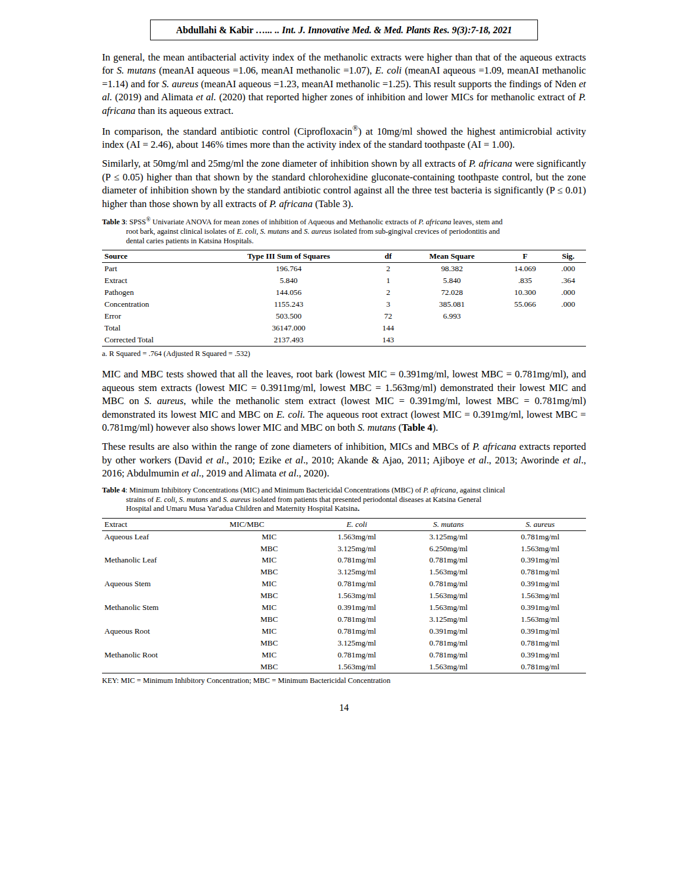Abdullahi & Kabir …... .. Int. J. Innovative Med. & Med. Plants Res. 9(3):7-18, 2021
In general, the mean antibacterial activity index of the methanolic extracts were higher than that of the aqueous extracts for S. mutans (meanAI aqueous =1.06, meanAI methanolic =1.07), E. coli (meanAI aqueous =1.09, meanAI methanolic =1.14) and for S. aureus (meanAI aqueous =1.23, meanAI methanolic =1.25). This result supports the findings of Nden et al. (2019) and Alimata et al. (2020) that reported higher zones of inhibition and lower MICs for methanolic extract of P. africana than its aqueous extract.
In comparison, the standard antibiotic control (Ciprofloxacin®) at 10mg/ml showed the highest antimicrobial activity index (AI = 2.46), about 146% times more than the activity index of the standard toothpaste (AI = 1.00).
Similarly, at 50mg/ml and 25mg/ml the zone diameter of inhibition shown by all extracts of P. africana were significantly (P ≤ 0.05) higher than that shown by the standard chlorohexidine gluconate-containing toothpaste control, but the zone diameter of inhibition shown by the standard antibiotic control against all the three test bacteria is significantly (P ≤ 0.01) higher than those shown by all extracts of P. africana (Table 3).
Table 3: SPSS® Univariate ANOVA for mean zones of inhibition of Aqueous and Methanolic extracts of P. africana leaves, stem and root bark, against clinical isolates of E. coli, S. mutans and S. aureus isolated from sub-gingival crevices of periodontitis and dental caries patients in Katsina Hospitals.
| Source | Type III Sum of Squares | df | Mean Square | F | Sig. |
| --- | --- | --- | --- | --- | --- |
| Part | 196.764 | 2 | 98.382 | 14.069 | .000 |
| Extract | 5.840 | 1 | 5.840 | .835 | .364 |
| Pathogen | 144.056 | 2 | 72.028 | 10.300 | .000 |
| Concentration | 1155.243 | 3 | 385.081 | 55.066 | .000 |
| Error | 503.500 | 72 | 6.993 | | |
| Total | 36147.000 | 144 | | | |
| Corrected Total | 2137.493 | 143 | | | |
a. R Squared = .764 (Adjusted R Squared = .532)
MIC and MBC tests showed that all the leaves, root bark (lowest MIC = 0.391mg/ml, lowest MBC = 0.781mg/ml), and aqueous stem extracts (lowest MIC = 0.3911mg/ml, lowest MBC = 1.563mg/ml) demonstrated their lowest MIC and MBC on S. aureus, while the methanolic stem extract (lowest MIC = 0.391mg/ml, lowest MBC = 0.781mg/ml) demonstrated its lowest MIC and MBC on E. coli. The aqueous root extract (lowest MIC = 0.391mg/ml, lowest MBC = 0.781mg/ml) however also shows lower MIC and MBC on both S. mutans (Table 4).
These results are also within the range of zone diameters of inhibition, MICs and MBCs of P. africana extracts reported by other workers (David et al., 2010; Ezike et al., 2010; Akande & Ajao, 2011; Ajiboye et al., 2013; Aworinde et al., 2016; Abdulmumin et al., 2019 and Alimata et al., 2020).
Table 4: Minimum Inhibitory Concentrations (MIC) and Minimum Bactericidal Concentrations (MBC) of P. africana, against clinical strains of E. coli, S. mutans and S. aureus isolated from patients that presented periodontal diseases at Katsina General Hospital and Umaru Musa Yar'adua Children and Maternity Hospital Katsina.
| Extract | MIC/MBC | E. coli | S. mutans | S. aureus |
| --- | --- | --- | --- | --- |
| Aqueous Leaf | MIC | 1.563mg/ml | 3.125mg/ml | 0.781mg/ml |
| | MBC | 3.125mg/ml | 6.250mg/ml | 1.563mg/ml |
| Methanolic Leaf | MIC | 0.781mg/ml | 0.781mg/ml | 0.391mg/ml |
| | MBC | 3.125mg/ml | 1.563mg/ml | 0.781mg/ml |
| Aqueous Stem | MIC | 0.781mg/ml | 0.781mg/ml | 0.391mg/ml |
| | MBC | 1.563mg/ml | 1.563mg/ml | 1.563mg/ml |
| Methanolic Stem | MIC | 0.391mg/ml | 1.563mg/ml | 0.391mg/ml |
| | MBC | 0.781mg/ml | 3.125mg/ml | 1.563mg/ml |
| Aqueous Root | MIC | 0.781mg/ml | 0.391mg/ml | 0.391mg/ml |
| | MBC | 3.125mg/ml | 0.781mg/ml | 0.781mg/ml |
| Methanolic Root | MIC | 0.781mg/ml | 0.781mg/ml | 0.391mg/ml |
| | MBC | 1.563mg/ml | 1.563mg/ml | 0.781mg/ml |
KEY: MIC = Minimum Inhibitory Concentration; MBC = Minimum Bactericidal Concentration
14